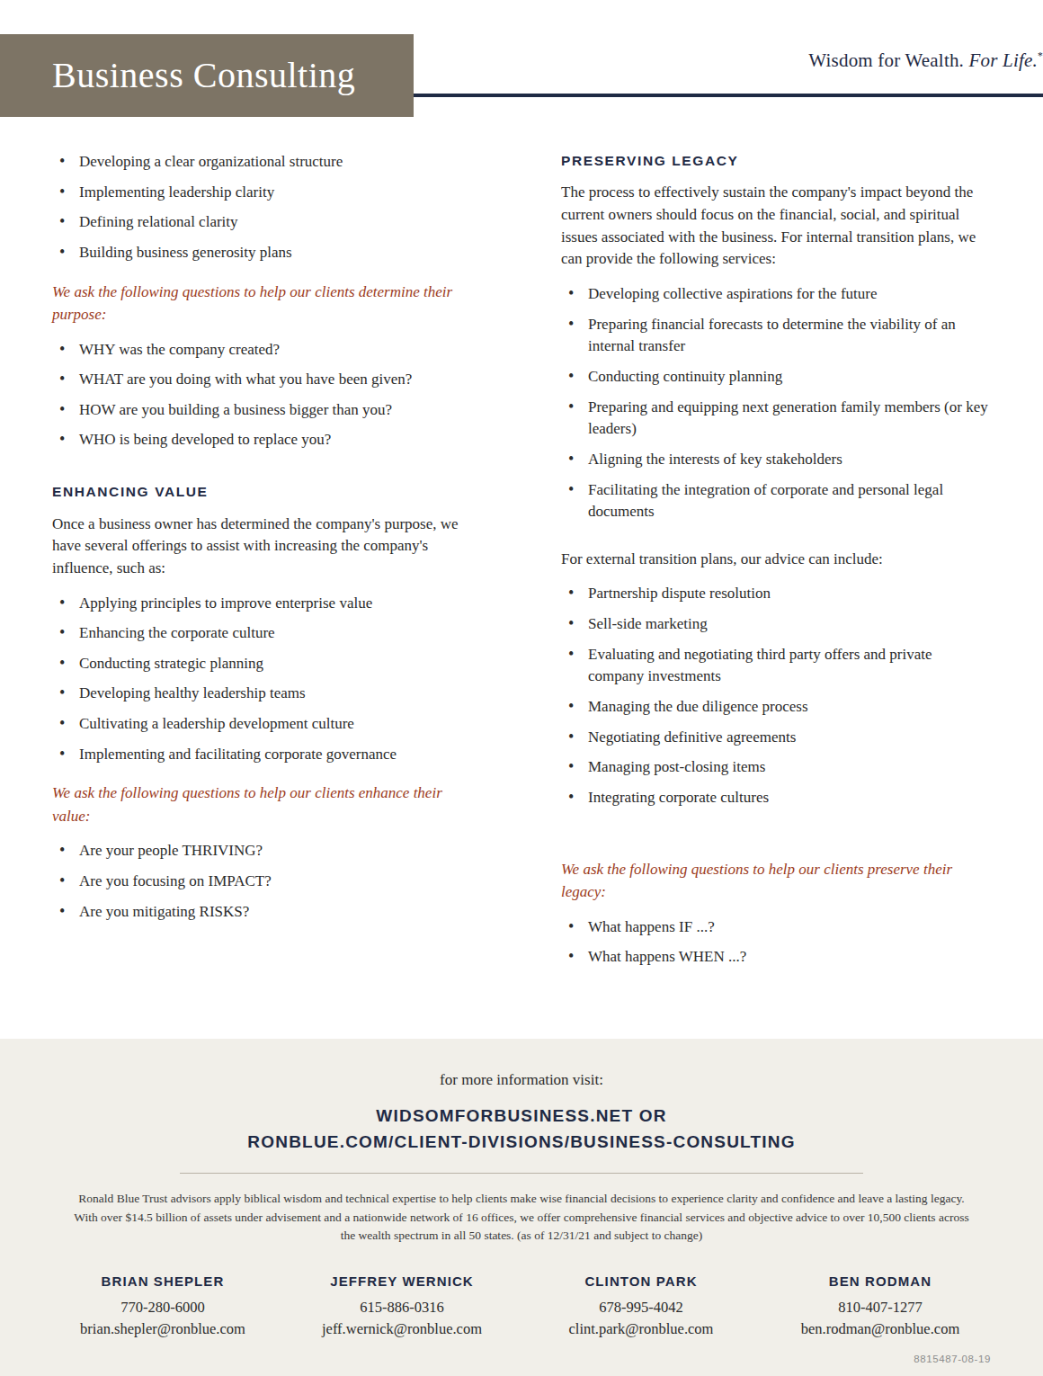Business Consulting
Wisdom for Wealth. For Life.*
Developing a clear organizational structure
Implementing leadership clarity
Defining relational clarity
Building business generosity plans
We ask the following questions to help our clients determine their purpose:
WHY was the company created?
WHAT are you doing with what you have been given?
HOW are you building a business bigger than you?
WHO is being developed to replace you?
Enhancing Value
Once a business owner has determined the company's purpose, we have several offerings to assist with increasing the company's influence, such as:
Applying principles to improve enterprise value
Enhancing the corporate culture
Conducting strategic planning
Developing healthy leadership teams
Cultivating a leadership development culture
Implementing and facilitating corporate governance
We ask the following questions to help our clients enhance their value:
Are your people THRIVING?
Are you focusing on IMPACT?
Are you mitigating RISKS?
Preserving Legacy
The process to effectively sustain the company's impact beyond the current owners should focus on the financial, social, and spiritual issues associated with the business. For internal transition plans, we can provide the following services:
Developing collective aspirations for the future
Preparing financial forecasts to determine the viability of an internal transfer
Conducting continuity planning
Preparing and equipping next generation family members (or key leaders)
Aligning the interests of key stakeholders
Facilitating the integration of corporate and personal legal documents
For external transition plans, our advice can include:
Partnership dispute resolution
Sell-side marketing
Evaluating and negotiating third party offers and private company investments
Managing the due diligence process
Negotiating definitive agreements
Managing post-closing items
Integrating corporate cultures
We ask the following questions to help our clients preserve their legacy:
What happens IF ...?
What happens WHEN ...?
for more information visit:
WIDSOMFORBUSINESS.NET OR
RONBLUE.COM/CLIENT-DIVISIONS/BUSINESS-CONSULTING
Ronald Blue Trust advisors apply biblical wisdom and technical expertise to help clients make wise financial decisions to experience clarity and confidence and leave a lasting legacy. With over $14.5 billion of assets under advisement and a nationwide network of 16 offices, we offer comprehensive financial services and objective advice to over 10,500 clients across the wealth spectrum in all 50 states. (as of 12/31/21 and subject to change)
BRIAN SHEPLER
770-280-6000
brian.shepler@ronblue.com
JEFFREY WERNICK
615-886-0316
jeff.wernick@ronblue.com
CLINTON PARK
678-995-4042
clint.park@ronblue.com
BEN RODMAN
810-407-1277
ben.rodman@ronblue.com
8815487-08-19